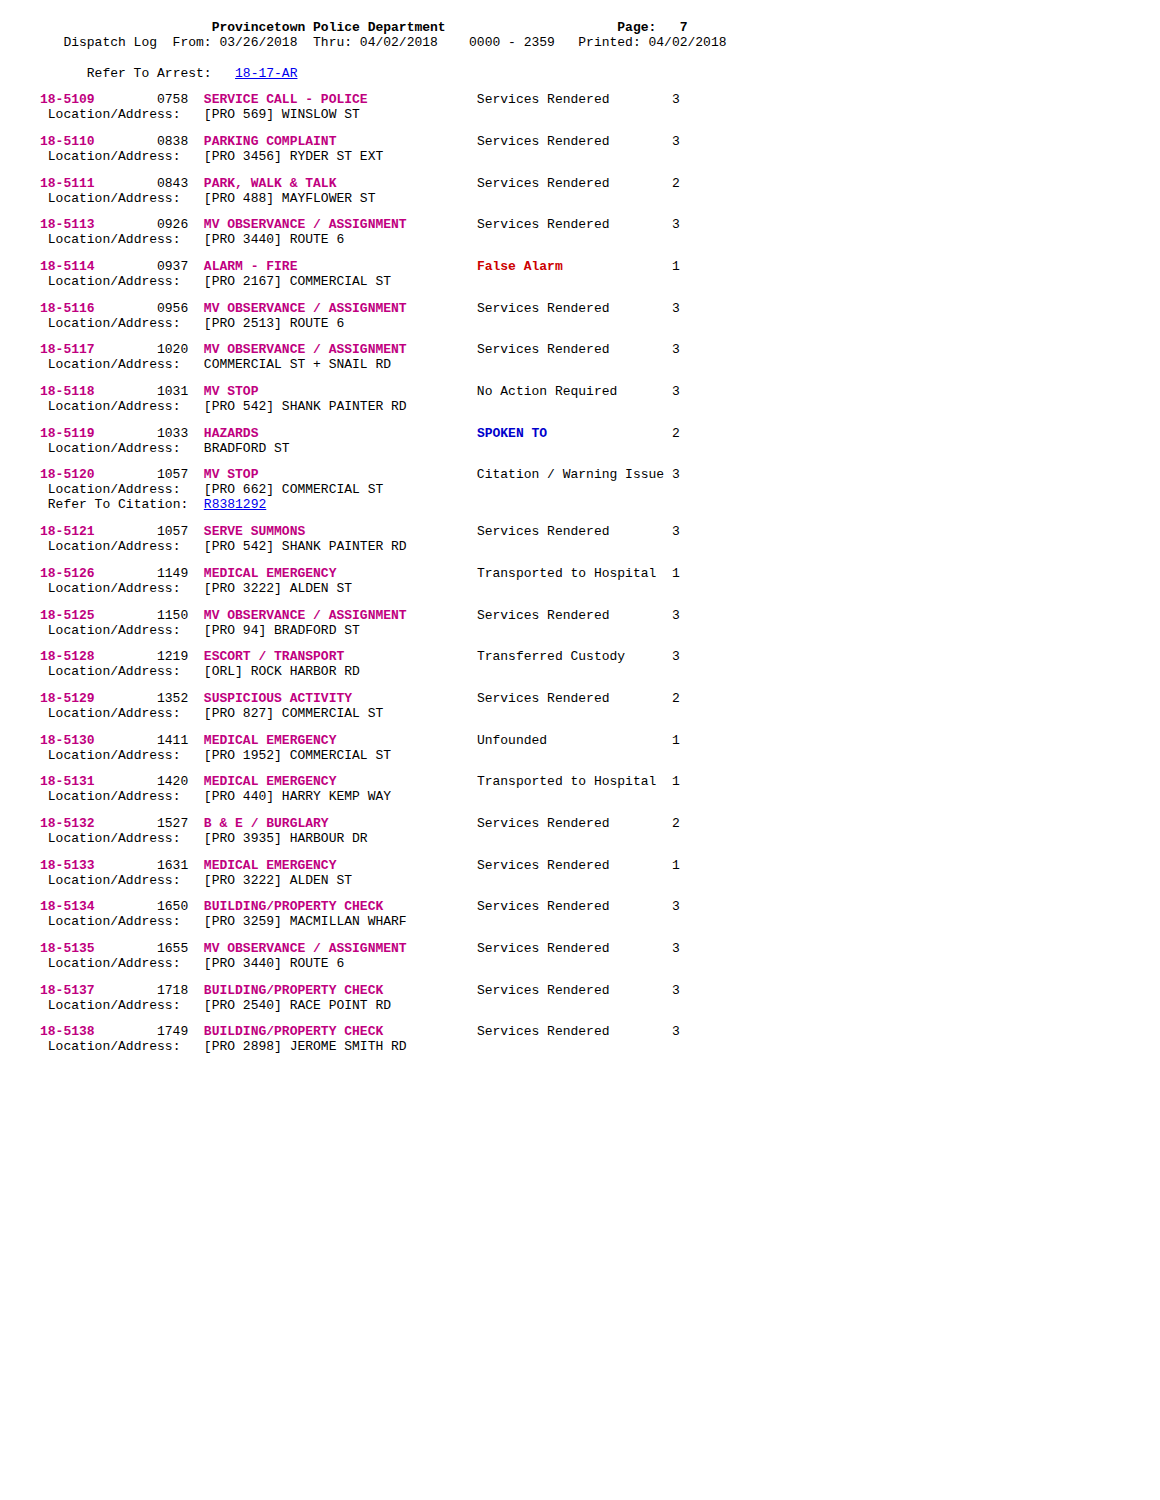Provincetown Police Department Page: 7
Dispatch Log From: 03/26/2018 Thru: 04/02/2018 0000 - 2359 Printed: 04/02/2018
Refer To Arrest: 18-17-AR
18-5109 0758 SERVICE CALL - POLICE Services Rendered 3 Location/Address: [PRO 569] WINSLOW ST
18-5110 0838 PARKING COMPLAINT Services Rendered 3 Location/Address: [PRO 3456] RYDER ST EXT
18-5111 0843 PARK, WALK & TALK Services Rendered 2 Location/Address: [PRO 488] MAYFLOWER ST
18-5113 0926 MV OBSERVANCE / ASSIGNMENT Services Rendered 3 Location/Address: [PRO 3440] ROUTE 6
18-5114 0937 ALARM - FIRE False Alarm 1 Location/Address: [PRO 2167] COMMERCIAL ST
18-5116 0956 MV OBSERVANCE / ASSIGNMENT Services Rendered 3 Location/Address: [PRO 2513] ROUTE 6
18-5117 1020 MV OBSERVANCE / ASSIGNMENT Services Rendered 3 Location/Address: COMMERCIAL ST + SNAIL RD
18-5118 1031 MV STOP No Action Required 3 Location/Address: [PRO 542] SHANK PAINTER RD
18-5119 1033 HAZARDS SPOKEN TO 2 Location/Address: BRADFORD ST
18-5120 1057 MV STOP Citation / Warning Issue 3 Location/Address: [PRO 662] COMMERCIAL ST Refer To Citation: R8381292
18-5121 1057 SERVE SUMMONS Services Rendered 3 Location/Address: [PRO 542] SHANK PAINTER RD
18-5126 1149 MEDICAL EMERGENCY Transported to Hospital 1 Location/Address: [PRO 3222] ALDEN ST
18-5125 1150 MV OBSERVANCE / ASSIGNMENT Services Rendered 3 Location/Address: [PRO 94] BRADFORD ST
18-5128 1219 ESCORT / TRANSPORT Transferred Custody 3 Location/Address: [ORL] ROCK HARBOR RD
18-5129 1352 SUSPICIOUS ACTIVITY Services Rendered 2 Location/Address: [PRO 827] COMMERCIAL ST
18-5130 1411 MEDICAL EMERGENCY Unfounded 1 Location/Address: [PRO 1952] COMMERCIAL ST
18-5131 1420 MEDICAL EMERGENCY Transported to Hospital 1 Location/Address: [PRO 440] HARRY KEMP WAY
18-5132 1527 B & E / BURGLARY Services Rendered 2 Location/Address: [PRO 3935] HARBOUR DR
18-5133 1631 MEDICAL EMERGENCY Services Rendered 1 Location/Address: [PRO 3222] ALDEN ST
18-5134 1650 BUILDING/PROPERTY CHECK Services Rendered 3 Location/Address: [PRO 3259] MACMILLAN WHARF
18-5135 1655 MV OBSERVANCE / ASSIGNMENT Services Rendered 3 Location/Address: [PRO 3440] ROUTE 6
18-5137 1718 BUILDING/PROPERTY CHECK Services Rendered 3 Location/Address: [PRO 2540] RACE POINT RD
18-5138 1749 BUILDING/PROPERTY CHECK Services Rendered 3 Location/Address: [PRO 2898] JEROME SMITH RD